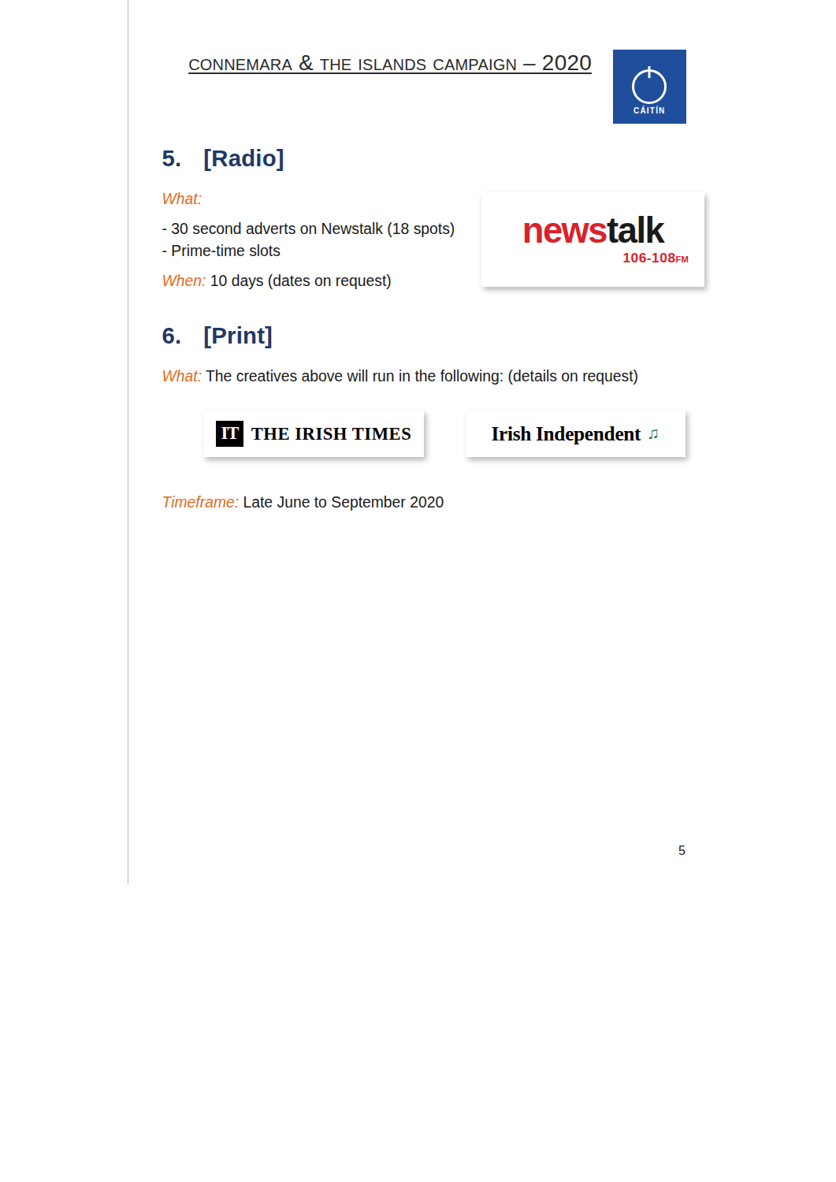Connemara & the Islands Campaign – 2020
CÁITÍN
5.[Radio]
What:
30 second adverts on Newstalk (18 spots)
Prime-time slots
When: 10 days (dates on request)
news talk
106-108FM
6.[Print]
What: The creatives above will run in the following: (details on request)
IT THE IRISH TIMES
Irish Independent ♫
Timeframe: Late June to September 2020
5